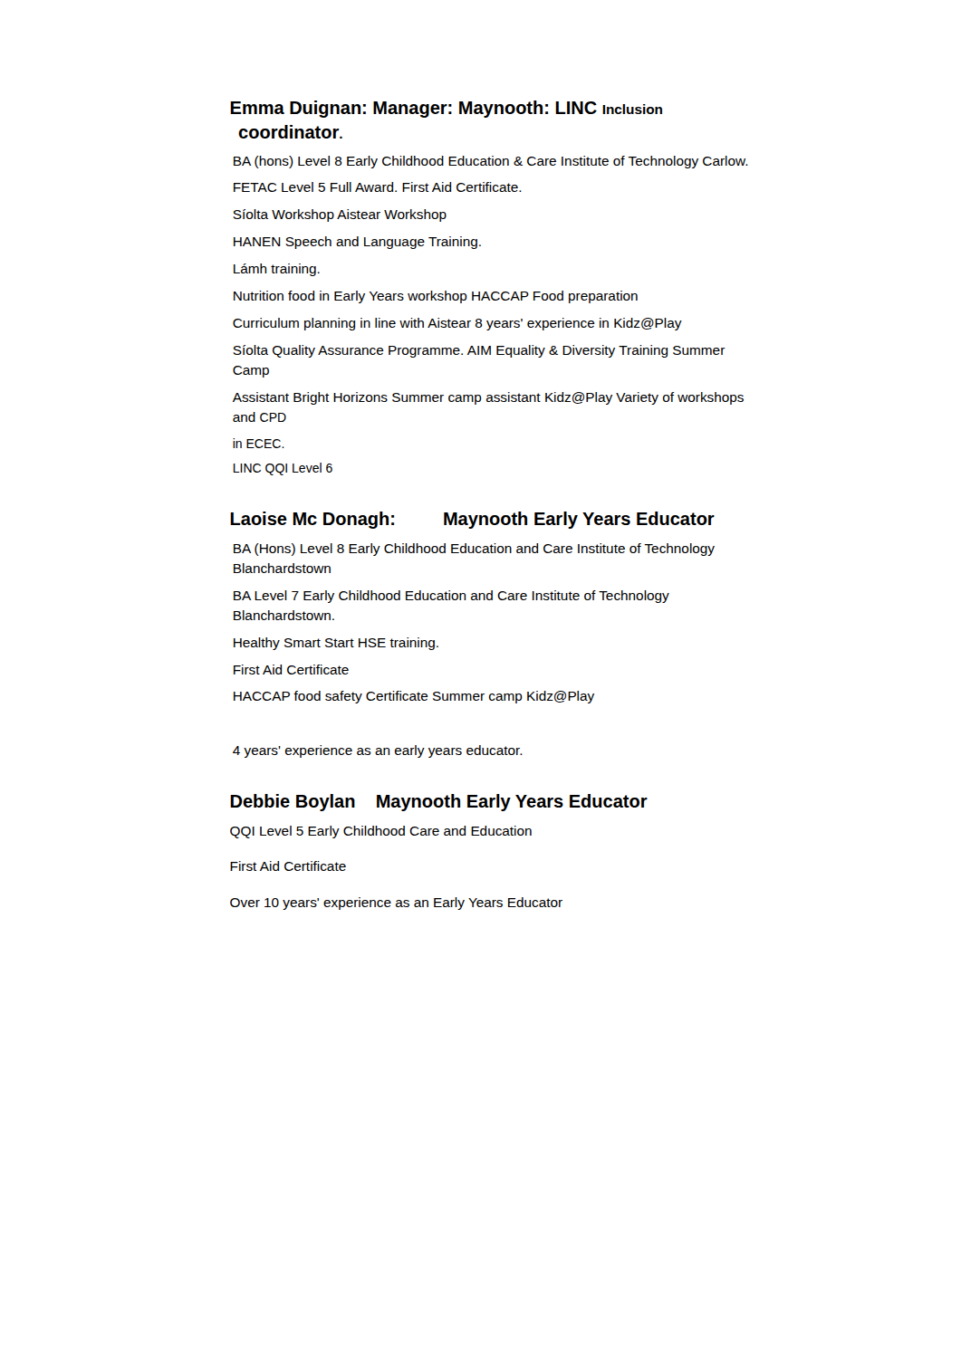Emma Duignan: Manager: Maynooth: LINC Inclusion
coordinator.
BA (hons) Level 8 Early Childhood Education & Care Institute of Technology Carlow.
FETAC Level 5 Full Award. First Aid Certificate.
Síolta Workshop Aistear Workshop
HANEN Speech and Language Training.
Lámh training.
Nutrition food in Early Years workshop HACCAP Food preparation
Curriculum planning in line with Aistear 8 years' experience in Kidz@Play
Síolta Quality Assurance Programme. AIM Equality & Diversity Training Summer Camp
Assistant Bright Horizons Summer camp assistant Kidz@Play Variety of workshops and CPD
in ECEC.
LINC QQI Level 6
Laoise Mc Donagh: Maynooth Early Years Educator
BA (Hons) Level 8 Early Childhood Education and Care Institute of Technology Blanchardstown
BA Level 7 Early Childhood Education and Care Institute of Technology Blanchardstown.
Healthy Smart Start HSE training.
First Aid Certificate
HACCAP food safety Certificate Summer camp Kidz@Play
4 years' experience as an early years educator.
Debbie Boylan Maynooth Early Years Educator
QQI Level 5 Early Childhood Care and Education
First Aid Certificate
Over 10 years' experience as an Early Years Educator